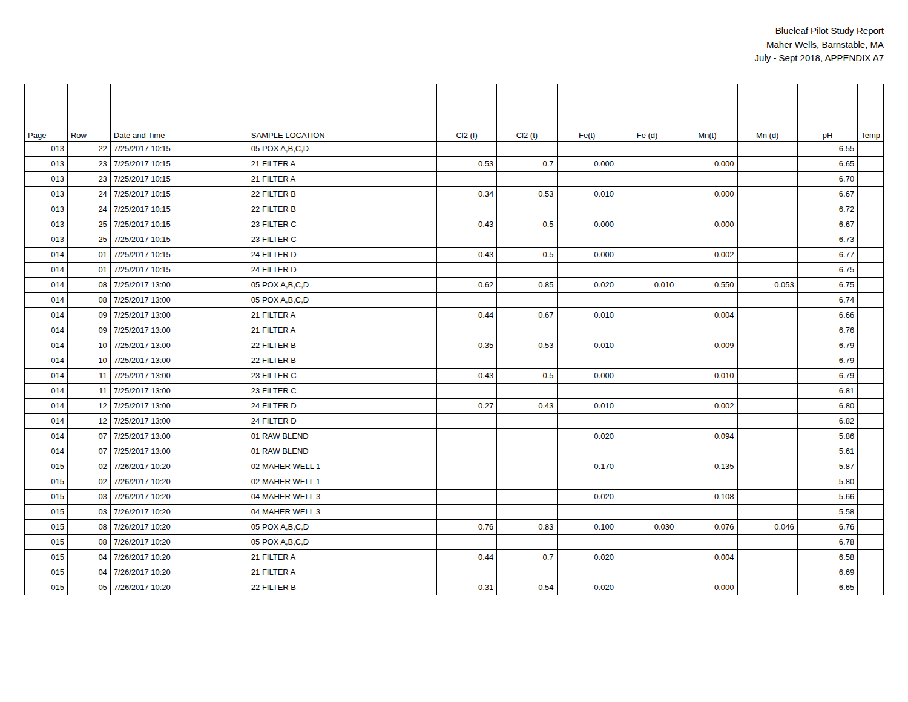Blueleaf Pilot Study Report
Maher Wells, Barnstable, MA
July - Sept 2018, APPENDIX A7
| Page | Row | Date and Time | SAMPLE LOCATION | Cl2 (f) | Cl2 (t) | Fe(t) | Fe (d) | Mn(t) | Mn (d) | pH | Temp |
| --- | --- | --- | --- | --- | --- | --- | --- | --- | --- | --- | --- |
| 013 | 22 | 7/25/2017 10:15 | 05 POX A,B,C,D | | | | | | | 6.55 | |
| 013 | 23 | 7/25/2017 10:15 | 21 FILTER A | 0.53 | 0.7 | 0.000 | | 0.000 | | 6.65 | |
| 013 | 23 | 7/25/2017 10:15 | 21 FILTER A | | | | | | | 6.70 | |
| 013 | 24 | 7/25/2017 10:15 | 22 FILTER B | 0.34 | 0.53 | 0.010 | | 0.000 | | 6.67 | |
| 013 | 24 | 7/25/2017 10:15 | 22 FILTER B | | | | | | | 6.72 | |
| 013 | 25 | 7/25/2017 10:15 | 23 FILTER C | 0.43 | 0.5 | 0.000 | | 0.000 | | 6.67 | |
| 013 | 25 | 7/25/2017 10:15 | 23 FILTER C | | | | | | | 6.73 | |
| 014 | 01 | 7/25/2017 10:15 | 24 FILTER D | 0.43 | 0.5 | 0.000 | | 0.002 | | 6.77 | |
| 014 | 01 | 7/25/2017 10:15 | 24 FILTER D | | | | | | | 6.75 | |
| 014 | 08 | 7/25/2017 13:00 | 05 POX A,B,C,D | 0.62 | 0.85 | 0.020 | 0.010 | 0.550 | 0.053 | 6.75 | |
| 014 | 08 | 7/25/2017 13:00 | 05 POX A,B,C,D | | | | | | | 6.74 | |
| 014 | 09 | 7/25/2017 13:00 | 21 FILTER A | 0.44 | 0.67 | 0.010 | | 0.004 | | 6.66 | |
| 014 | 09 | 7/25/2017 13:00 | 21 FILTER A | | | | | | | 6.76 | |
| 014 | 10 | 7/25/2017 13:00 | 22 FILTER B | 0.35 | 0.53 | 0.010 | | 0.009 | | 6.79 | |
| 014 | 10 | 7/25/2017 13:00 | 22 FILTER B | | | | | | | 6.79 | |
| 014 | 11 | 7/25/2017 13:00 | 23 FILTER C | 0.43 | 0.5 | 0.000 | | 0.010 | | 6.79 | |
| 014 | 11 | 7/25/2017 13:00 | 23 FILTER C | | | | | | | 6.81 | |
| 014 | 12 | 7/25/2017 13:00 | 24 FILTER D | 0.27 | 0.43 | 0.010 | | 0.002 | | 6.80 | |
| 014 | 12 | 7/25/2017 13:00 | 24 FILTER D | | | | | | | 6.82 | |
| 014 | 07 | 7/25/2017 13:00 | 01 RAW BLEND | | | 0.020 | | 0.094 | | 5.86 | |
| 014 | 07 | 7/25/2017 13:00 | 01 RAW BLEND | | | | | | | 5.61 | |
| 015 | 02 | 7/26/2017 10:20 | 02 MAHER WELL 1 | | | 0.170 | | 0.135 | | 5.87 | |
| 015 | 02 | 7/26/2017 10:20 | 02 MAHER WELL 1 | | | | | | | 5.80 | |
| 015 | 03 | 7/26/2017 10:20 | 04 MAHER WELL 3 | | | 0.020 | | 0.108 | | 5.66 | |
| 015 | 03 | 7/26/2017 10:20 | 04 MAHER WELL 3 | | | | | | | 5.58 | |
| 015 | 08 | 7/26/2017 10:20 | 05 POX A,B,C,D | 0.76 | 0.83 | 0.100 | 0.030 | 0.076 | 0.046 | 6.76 | |
| 015 | 08 | 7/26/2017 10:20 | 05 POX A,B,C,D | | | | | | | 6.78 | |
| 015 | 04 | 7/26/2017 10:20 | 21 FILTER A | 0.44 | 0.7 | 0.020 | | 0.004 | | 6.58 | |
| 015 | 04 | 7/26/2017 10:20 | 21 FILTER A | | | | | | | 6.69 | |
| 015 | 05 | 7/26/2017 10:20 | 22 FILTER B | 0.31 | 0.54 | 0.020 | | 0.000 | | 6.65 | |